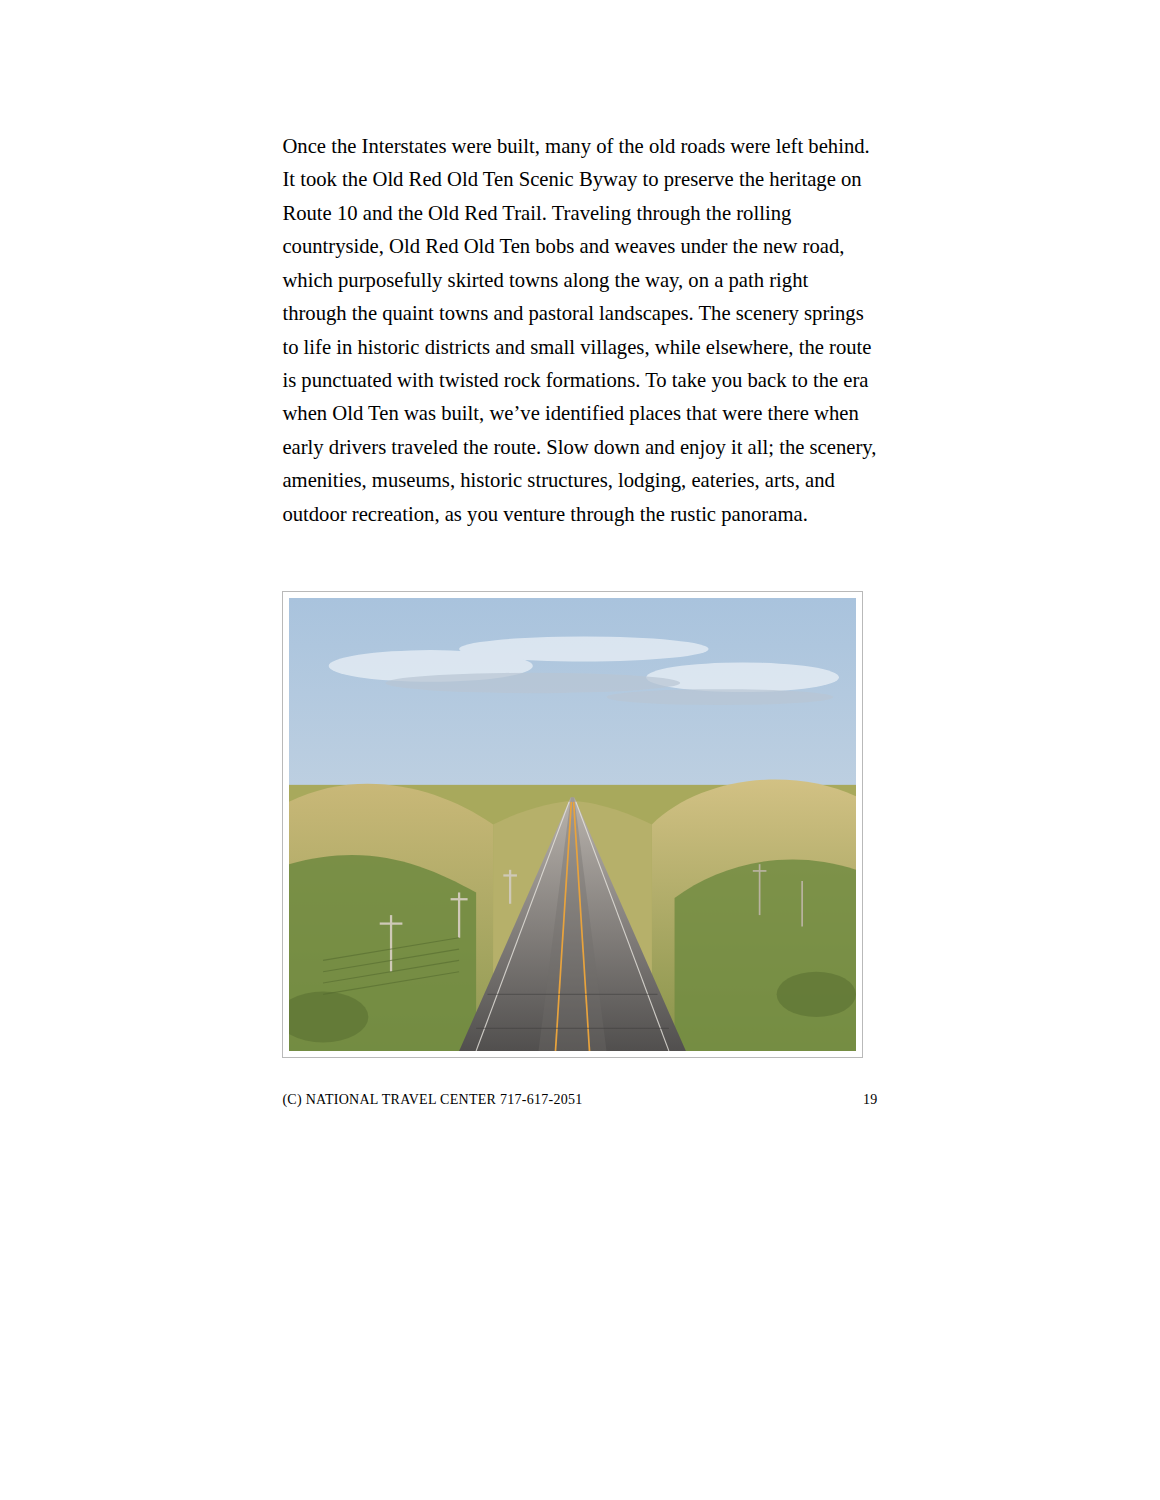Once the Interstates were built, many of the old roads were left behind. It took the Old Red Old Ten Scenic Byway to preserve the heritage on Route 10 and the Old Red Trail. Traveling through the rolling countryside, Old Red Old Ten bobs and weaves under the new road, which purposefully skirted towns along the way, on a path right through the quaint towns and pastoral landscapes. The scenery springs to life in historic districts and small villages, while elsewhere, the route is punctuated with twisted rock formations. To take you back to the era when Old Ten was built, we’ve identified places that were there when early drivers traveled the route. Slow down and enjoy it all; the scenery, amenities, museums, historic structures, lodging, eateries, arts, and outdoor recreation, as you venture through the rustic panorama.
(C) National Travel Center 717-617-2051 19